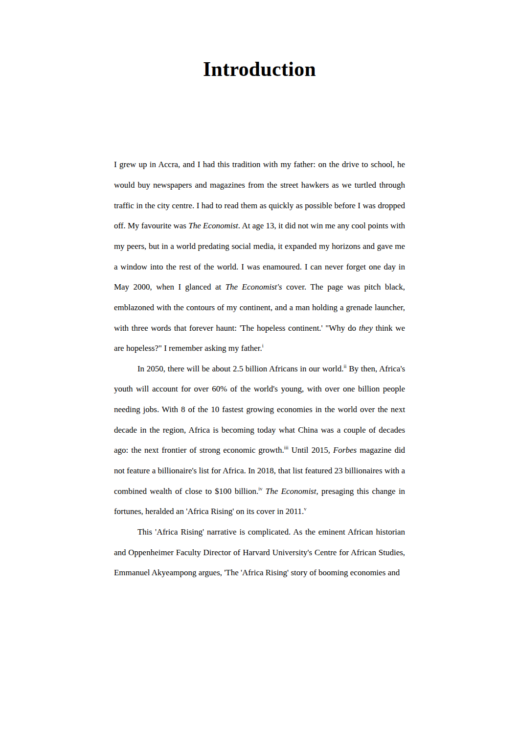Introduction
I grew up in Accra, and I had this tradition with my father: on the drive to school, he would buy newspapers and magazines from the street hawkers as we turtled through traffic in the city centre. I had to read them as quickly as possible before I was dropped off. My favourite was The Economist. At age 13, it did not win me any cool points with my peers, but in a world predating social media, it expanded my horizons and gave me a window into the rest of the world. I was enamoured. I can never forget one day in May 2000, when I glanced at The Economist's cover. The page was pitch black, emblazoned with the contours of my continent, and a man holding a grenade launcher, with three words that forever haunt: 'The hopeless continent.' "Why do they think we are hopeless?" I remember asking my father.i
In 2050, there will be about 2.5 billion Africans in our world.ii By then, Africa's youth will account for over 60% of the world's young, with over one billion people needing jobs. With 8 of the 10 fastest growing economies in the world over the next decade in the region, Africa is becoming today what China was a couple of decades ago: the next frontier of strong economic growth.iii Until 2015, Forbes magazine did not feature a billionaire's list for Africa. In 2018, that list featured 23 billionaires with a combined wealth of close to $100 billion.iv The Economist, presaging this change in fortunes, heralded an 'Africa Rising' on its cover in 2011.v
This 'Africa Rising' narrative is complicated. As the eminent African historian and Oppenheimer Faculty Director of Harvard University's Centre for African Studies, Emmanuel Akyeampong argues, 'The 'Africa Rising' story of booming economies and